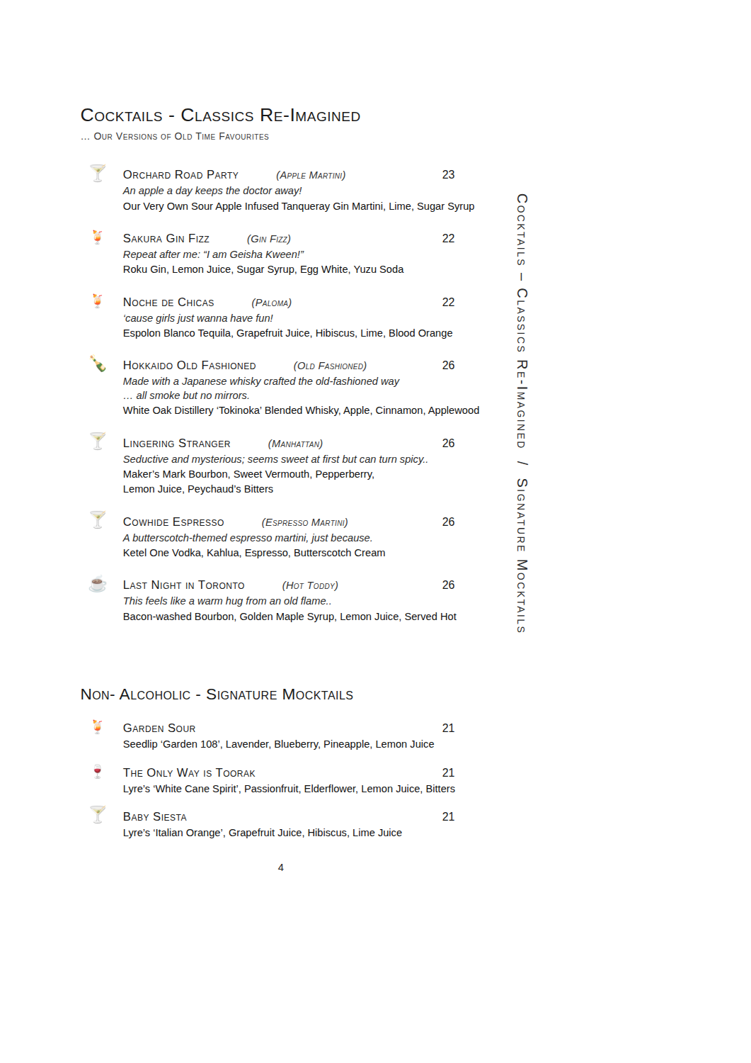Cocktails – Classics Re-Imagined / Signature Mocktails
Cocktails - Classics Re-Imagined
… Our Versions of Old Time Favourites
🍸
Orchard Road Party (Apple Martini) 23
An apple a day keeps the doctor away!
Our Very Own Sour Apple Infused Tanqueray Gin Martini, Lime, Sugar Syrup
🍹
Sakura Gin Fizz (Gin Fizz) 22
Repeat after me: “I am Geisha Kween!”
Roku Gin, Lemon Juice, Sugar Syrup, Egg White, Yuzu Soda
🍹
Noche de Chicas (Paloma) 22
‘cause girls just wanna have fun!
Espolon Blanco Tequila, Grapefruit Juice, Hibiscus, Lime, Blood Orange
🍾
Hokkaido Old Fashioned (Old Fashioned) 26
Made with a Japanese whisky crafted the old-fashioned way
… all smoke but no mirrors.
White Oak Distillery ‘Tokinoka’ Blended Whisky, Apple, Cinnamon, Applewood
🍸
Lingering Stranger (Manhattan) 26
Seductive and mysterious; seems sweet at first but can turn spicy..
Maker’s Mark Bourbon, Sweet Vermouth, Pepperberry,
Lemon Juice, Peychaud’s Bitters
🍸
Cowhide Espresso (Espresso Martini) 26
A butterscotch-themed espresso martini, just because.
Ketel One Vodka, Kahlua, Espresso, Butterscotch Cream
☕
Last Night in Toronto (Hot Toddy) 26
This feels like a warm hug from an old flame..
Bacon-washed Bourbon, Golden Maple Syrup, Lemon Juice, Served Hot
Non- Alcoholic - Signature Mocktails
🍹
Garden Sour 21
Seedlip ‘Garden 108’, Lavender, Blueberry, Pineapple, Lemon Juice
🍷
The Only Way is Toorak 21
Lyre’s ‘White Cane Spirit’, Passionfruit, Elderflower, Lemon Juice, Bitters
🍸
Baby Siesta 21
Lyre’s ‘Italian Orange’, Grapefruit Juice, Hibiscus, Lime Juice
4